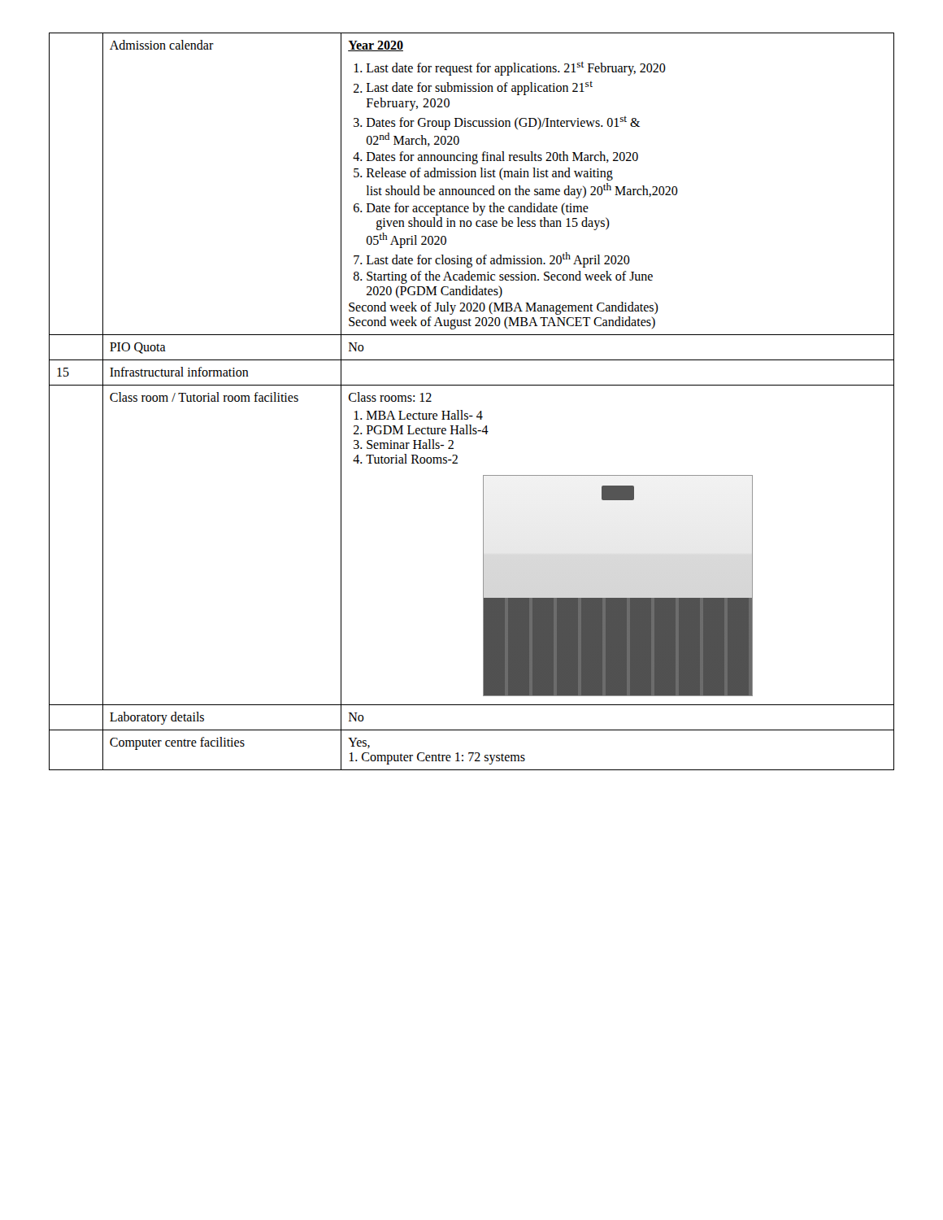| | Admission calendar | Year 2020 Last date for request for applications. 21 st February, 2020 Last date for submission of application 21 st February, 2020 Dates for Group Discussion (GD)/Interviews. 01 st & 02 nd March, 2020 Dates for announcing final results 20th March, 2020 Release of admission list (main list and waiting list should be announced on the same day) 20 th March,2020 Date for acceptance by the candidate (time given should in no case be less than 15 days) 05 th April 2020 Last date for closing of admission. 20 th April 2020 Starting of the Academic session. Second week of June 2020 (PGDM Candidates) Second week of July 2020 (MBA Management Candidates) Second week of August 2020 (MBA TANCET Candidates) |
| | PIO Quota | No |
| 15 | Infrastructural information | |
| | Class room / Tutorial room facilities | Class rooms: 12 MBA Lecture Halls- 4 PGDM Lecture Halls-4 Seminar Halls- 2 Tutorial Rooms-2 |
| | Laboratory details | No |
| | Computer centre facilities | Yes, 1. Computer Centre 1: 72 systems |